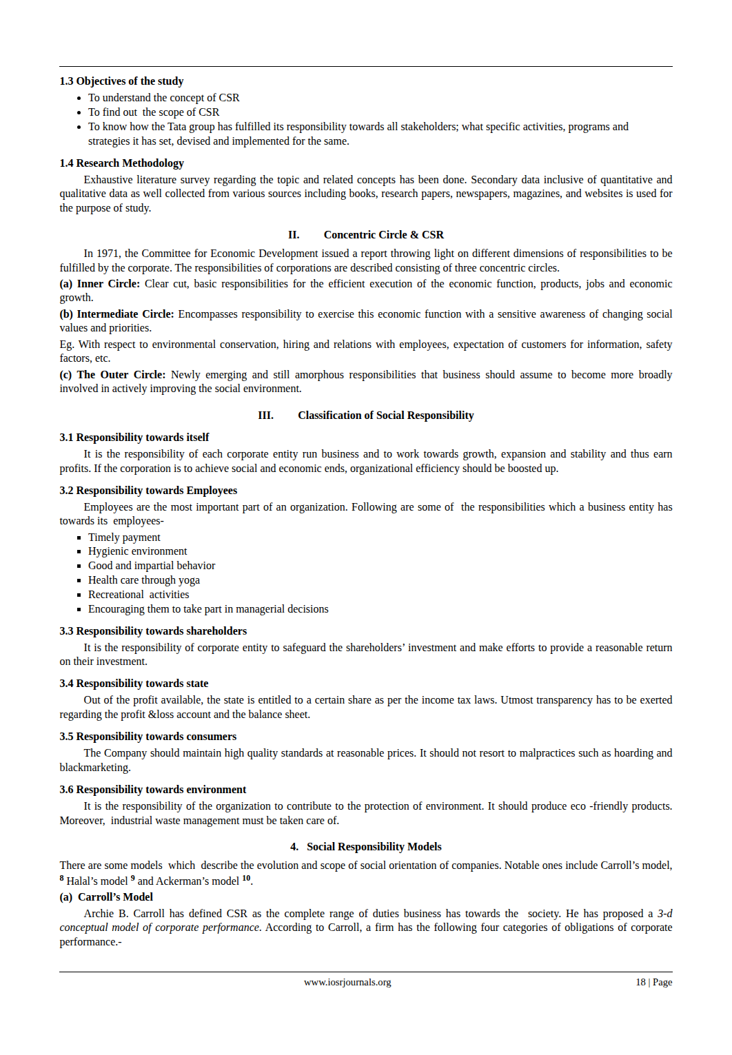1.3 Objectives of the study
To understand the concept of CSR
To find out the scope of CSR
To know how the Tata group has fulfilled its responsibility towards all stakeholders; what specific activities, programs and strategies it has set, devised and implemented for the same.
1.4 Research Methodology
Exhaustive literature survey regarding the topic and related concepts has been done. Secondary data inclusive of quantitative and qualitative data as well collected from various sources including books, research papers, newspapers, magazines, and websites is used for the purpose of study.
II. Concentric Circle & CSR
In 1971, the Committee for Economic Development issued a report throwing light on different dimensions of responsibilities to be fulfilled by the corporate. The responsibilities of corporations are described consisting of three concentric circles.
(a) Inner Circle: Clear cut, basic responsibilities for the efficient execution of the economic function, products, jobs and economic growth.
(b) Intermediate Circle: Encompasses responsibility to exercise this economic function with a sensitive awareness of changing social values and priorities.
Eg. With respect to environmental conservation, hiring and relations with employees, expectation of customers for information, safety factors, etc.
(c) The Outer Circle: Newly emerging and still amorphous responsibilities that business should assume to become more broadly involved in actively improving the social environment.
III. Classification of Social Responsibility
3.1 Responsibility towards itself
It is the responsibility of each corporate entity run business and to work towards growth, expansion and stability and thus earn profits. If the corporation is to achieve social and economic ends, organizational efficiency should be boosted up.
3.2 Responsibility towards Employees
Employees are the most important part of an organization. Following are some of the responsibilities which a business entity has towards its employees-
Timely payment
Hygienic environment
Good and impartial behavior
Health care through yoga
Recreational activities
Encouraging them to take part in managerial decisions
3.3 Responsibility towards shareholders
It is the responsibility of corporate entity to safeguard the shareholders’ investment and make efforts to provide a reasonable return on their investment.
3.4 Responsibility towards state
Out of the profit available, the state is entitled to a certain share as per the income tax laws. Utmost transparency has to be exerted regarding the profit &loss account and the balance sheet.
3.5 Responsibility towards consumers
The Company should maintain high quality standards at reasonable prices. It should not resort to malpractices such as hoarding and blackmarketing.
3.6 Responsibility towards environment
It is the responsibility of the organization to contribute to the protection of environment. It should produce eco -friendly products. Moreover, industrial waste management must be taken care of.
4. Social Responsibility Models
There are some models which describe the evolution and scope of social orientation of companies. Notable ones include Carroll’s model, 8 Halal’s model 9 and Ackerman’s model 10.
(a) Carroll’s Model
Archie B. Carroll has defined CSR as the complete range of duties business has towards the society. He has proposed a 3-d conceptual model of corporate performance. According to Carroll, a firm has the following four categories of obligations of corporate performance.-
www.iosrjournals.org 18 | Page